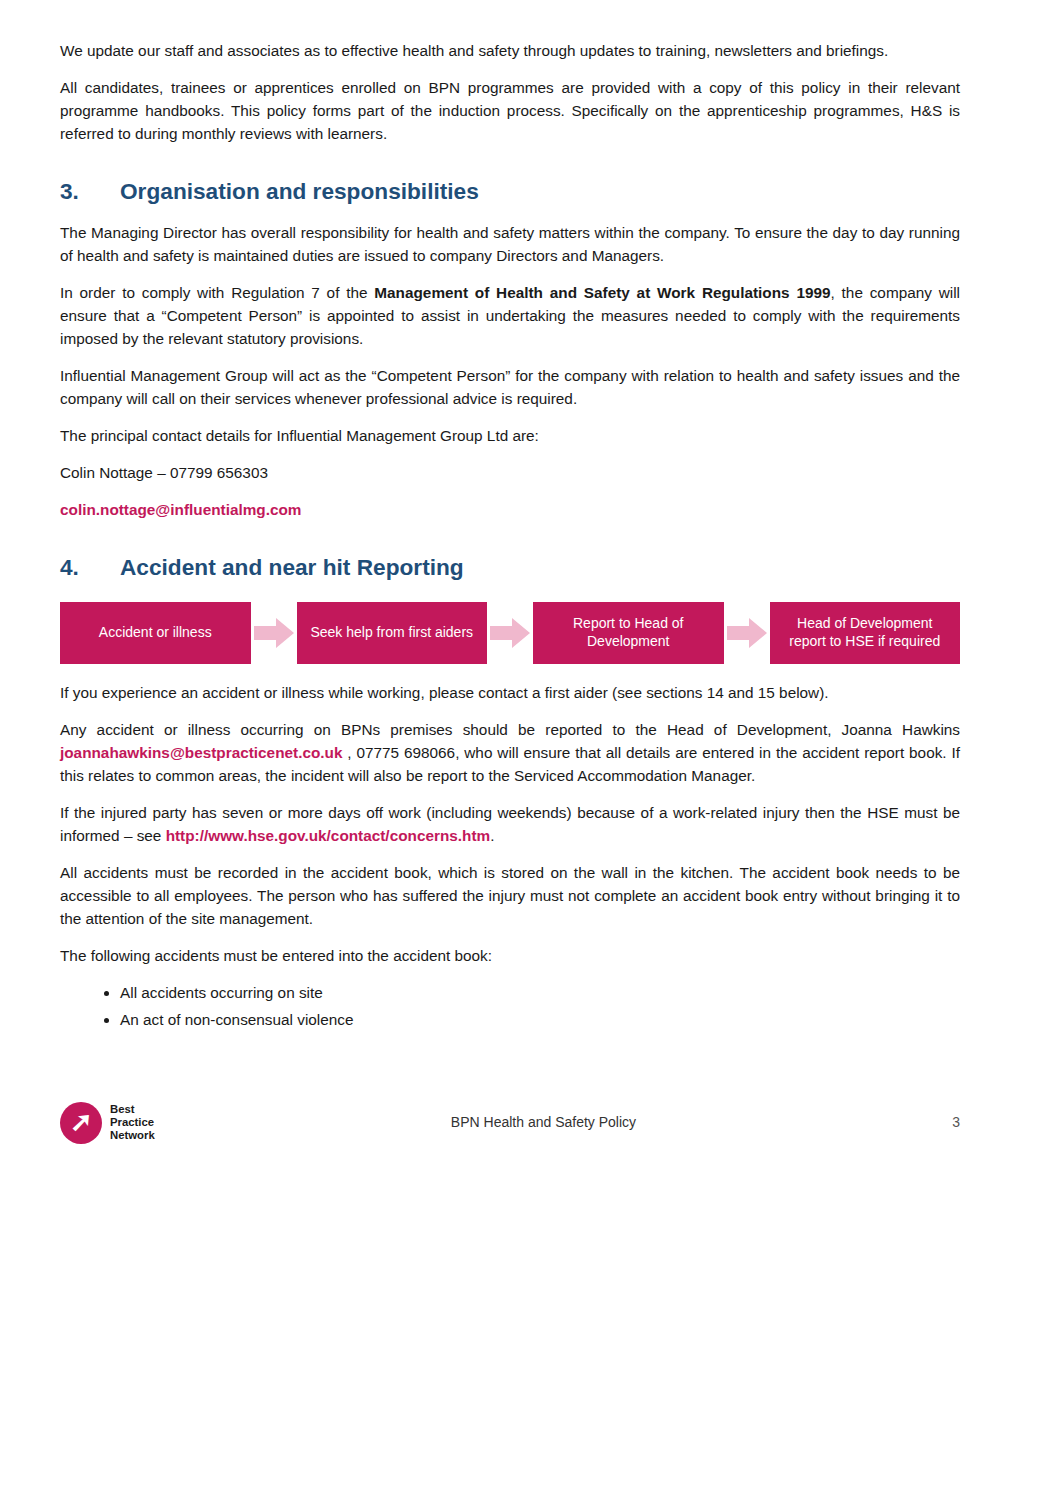We update our staff and associates as to effective health and safety through updates to training, newsletters and briefings.
All candidates, trainees or apprentices enrolled on BPN programmes are provided with a copy of this policy in their relevant programme handbooks. This policy forms part of the induction process. Specifically on the apprenticeship programmes, H&S is referred to during monthly reviews with learners.
3. Organisation and responsibilities
The Managing Director has overall responsibility for health and safety matters within the company. To ensure the day to day running of health and safety is maintained duties are issued to company Directors and Managers.
In order to comply with Regulation 7 of the Management of Health and Safety at Work Regulations 1999, the company will ensure that a “Competent Person” is appointed to assist in undertaking the measures needed to comply with the requirements imposed by the relevant statutory provisions.
Influential Management Group will act as the “Competent Person” for the company with relation to health and safety issues and the company will call on their services whenever professional advice is required.
The principal contact details for Influential Management Group Ltd are:
Colin Nottage – 07799 656303
colin.nottage@influentialmg.com
4. Accident and near hit Reporting
Accident or illness
Seek help from first aiders
Report to Head of Development
Head of Development report to HSE if required
If you experience an accident or illness while working, please contact a first aider (see sections 14 and 15 below).
Any accident or illness occurring on BPNs premises should be reported to the Head of Development, Joanna Hawkins joannahawkins@bestpracticenet.co.uk , 07775 698066, who will ensure that all details are entered in the accident report book. If this relates to common areas, the incident will also be report to the Serviced Accommodation Manager.
If the injured party has seven or more days off work (including weekends) because of a work-related injury then the HSE must be informed – see http://www.hse.gov.uk/contact/concerns.htm.
All accidents must be recorded in the accident book, which is stored on the wall in the kitchen. The accident book needs to be accessible to all employees. The person who has suffered the injury must not complete an accident book entry without bringing it to the attention of the site management.
The following accidents must be entered into the accident book:
All accidents occurring on site
An act of non-consensual violence
➚
Best
Practice
Network
BPN Health and Safety Policy
3